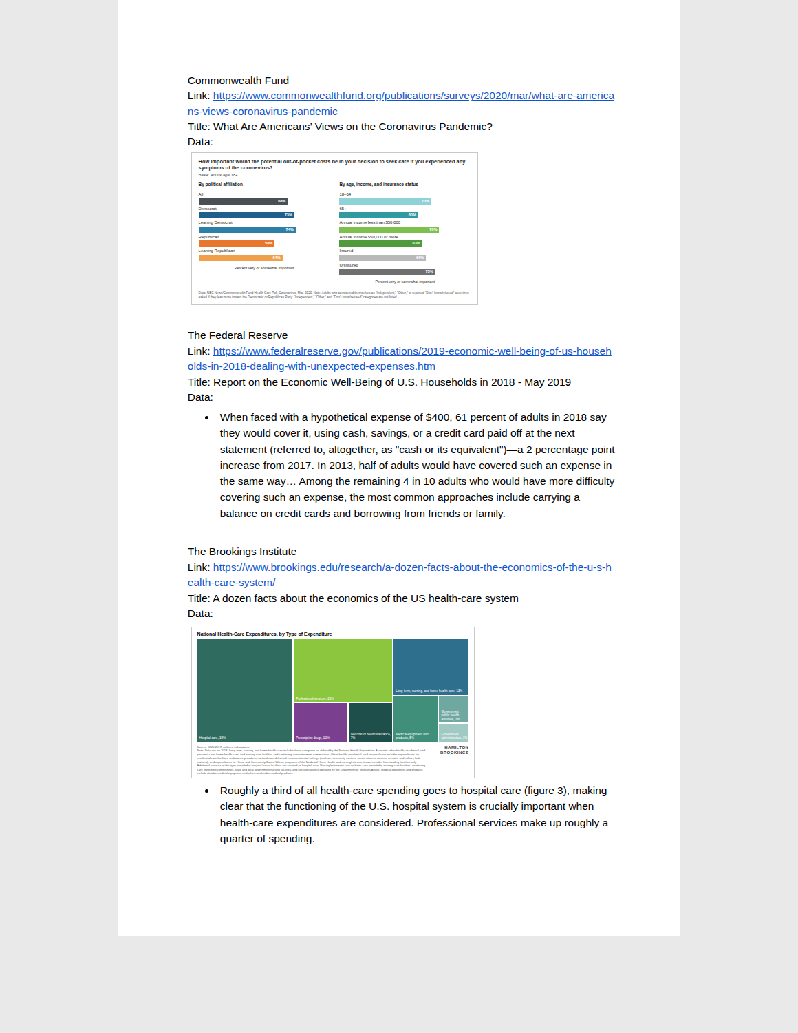Commonwealth Fund
Link: https://www.commonwealthfund.org/publications/surveys/2020/mar/what-are-americans-views-coronavirus-pandemic
Title: What Are Americans’ Views on the Coronavirus Pandemic?
Data:
How important would the potential out-of-pocket costs be in your decision to seek care if you experienced any symptoms of the coronavirus?
Base: Adults age 18+
By political affiliation
All
68%
Democrat
73%
Leaning Democrat
74%
Republican
58%
Leaning Republican
64%
Percent very or somewhat important
By age, income, and insurance status
18–64
70%
65+
60%
Annual income less than $50,000
76%
Annual income $50,000 or more
63%
Insured
66%
Uninsured
73%
Percent very or somewhat important
Data: NBC News/Commonwealth Fund Health Care Poll, Coronavirus, Mar. 2020. Note: Adults who considered themselves as “Independent,” “Other,” or reported “Don’t know/refused” were then asked if they lean more toward the Democratic or Republican Party. “Independent,” “Other,” and “Don’t know/refused” categories are not listed.
The Federal Reserve
Link: https://www.federalreserve.gov/publications/2019-economic-well-being-of-us-households-in-2018-dealing-with-unexpected-expenses.htm
Title: Report on the Economic Well-Being of U.S. Households in 2018 - May 2019
Data:
When faced with a hypothetical expense of $400, 61 percent of adults in 2018 say they would cover it, using cash, savings, or a credit card paid off at the next statement (referred to, altogether, as "cash or its equivalent")—a 2 percentage point increase from 2017. In 2013, half of adults would have covered such an expense in the same way… Among the remaining 4 in 10 adults who would have more difficulty covering such an expense, the most common approaches include carrying a balance on credit cards and borrowing from friends or family.
The Brookings Institute
Link: https://www.brookings.edu/research/a-dozen-facts-about-the-economics-of-the-u-s-health-care-system/
Title: A dozen facts about the economics of the US health-care system
Data:
National Health-Care Expenditures, by Type of Expenditure
Hospital care, 33%
Professional services, 26%
Prescription drugs, 10%
Net cost of health insurance, 7%
Long-term, nursing, and home health care, 13%
Medical equipment and products, 5%
Government public health activities, 3%
Government administration, 1%
Source: CMS 2019; authors’ calculations.
Note: Data are for 2018. Long-term, nursing, and home health care includes three categories as defined by the National Health Expenditure Accounts: other health, residential, and personal care; home health care; and nursing care facilities and continuing care retirement communities. Other health, residential, and personal care includes expenditures for residential care facilities, ambulance providers, medical care delivered in nonresidential settings (such as community centers, senior citizens’ centers, schools, and military field stations), and expenditures for Home and Community-Based Waiver programs of the Medicaid Home Health and nursing/retirement care includes freestanding facilities only. Additional services of this type provided in hospital-based facilities are counted as hospital care. Nursing/retirement care includes care provided in nursing care facilities, continuing care retirement communities, state and local government nursing facilities, and nursing facilities operated by the Department of Veterans Affairs. Medical equipment and products include durable medical equipment and other nondurable medical products.
HAMILTON
BROOKINGS
Roughly a third of all health-care spending goes to hospital care (figure 3), making clear that the functioning of the U.S. hospital system is crucially important when health-care expenditures are considered. Professional services make up roughly a quarter of spending.